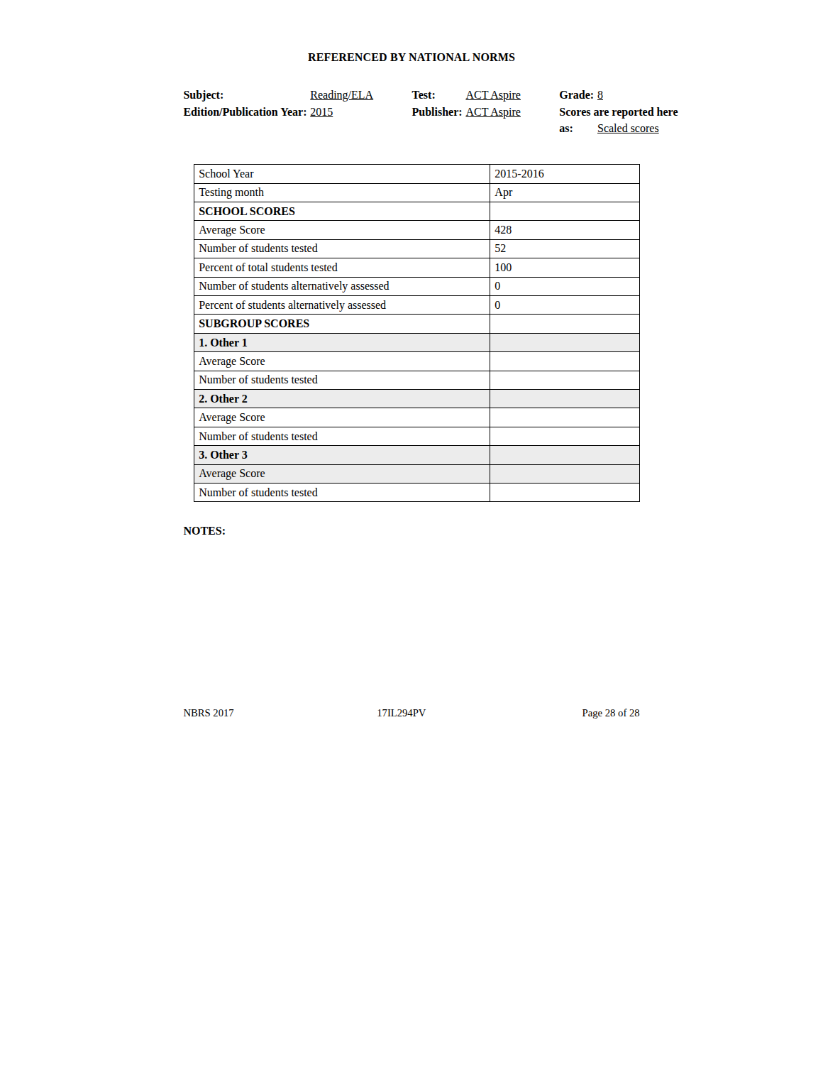REFERENCED BY NATIONAL NORMS
| Subject: | Reading/ELA | Test: | ACT Aspire | Grade: | 8 |
| Edition/Publication Year: | 2015 | Publisher: | ACT Aspire | Scores are reported here |
| | as: | Scaled scores |
| School Year | 2015-2016 |
| Testing month | Apr |
| SCHOOL SCORES | |
| Average Score | 428 |
| Number of students tested | 52 |
| Percent of total students tested | 100 |
| Number of students alternatively assessed | 0 |
| Percent of students alternatively assessed | 0 |
| SUBGROUP SCORES | |
| 1. Other 1 | |
| Average Score | |
| Number of students tested | |
| 2. Other 2 | |
| Average Score | |
| Number of students tested | |
| 3. Other 3 | |
| Average Score | |
| Number of students tested | |
NOTES:
| NBRS 2017 | 17IL294PV | Page 28 of 28 |